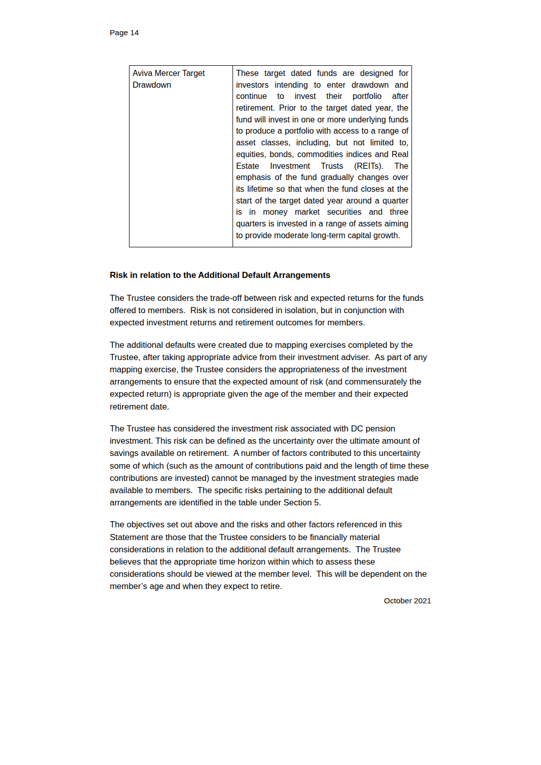Page 14
| Aviva Mercer Target Drawdown | These target dated funds are designed for investors intending to enter drawdown and continue to invest their portfolio after retirement. Prior to the target dated year, the fund will invest in one or more underlying funds to produce a portfolio with access to a range of asset classes, including, but not limited to, equities, bonds, commodities indices and Real Estate Investment Trusts (REITs). The emphasis of the fund gradually changes over its lifetime so that when the fund closes at the start of the target dated year around a quarter is in money market securities and three quarters is invested in a range of assets aiming to provide moderate long-term capital growth. |
Risk in relation to the Additional Default Arrangements
The Trustee considers the trade-off between risk and expected returns for the funds offered to members. Risk is not considered in isolation, but in conjunction with expected investment returns and retirement outcomes for members.
The additional defaults were created due to mapping exercises completed by the Trustee, after taking appropriate advice from their investment adviser. As part of any mapping exercise, the Trustee considers the appropriateness of the investment arrangements to ensure that the expected amount of risk (and commensurately the expected return) is appropriate given the age of the member and their expected retirement date.
The Trustee has considered the investment risk associated with DC pension investment. This risk can be defined as the uncertainty over the ultimate amount of savings available on retirement. A number of factors contributed to this uncertainty some of which (such as the amount of contributions paid and the length of time these contributions are invested) cannot be managed by the investment strategies made available to members. The specific risks pertaining to the additional default arrangements are identified in the table under Section 5.
The objectives set out above and the risks and other factors referenced in this Statement are those that the Trustee considers to be financially material considerations in relation to the additional default arrangements. The Trustee believes that the appropriate time horizon within which to assess these considerations should be viewed at the member level. This will be dependent on the member’s age and when they expect to retire.
October 2021